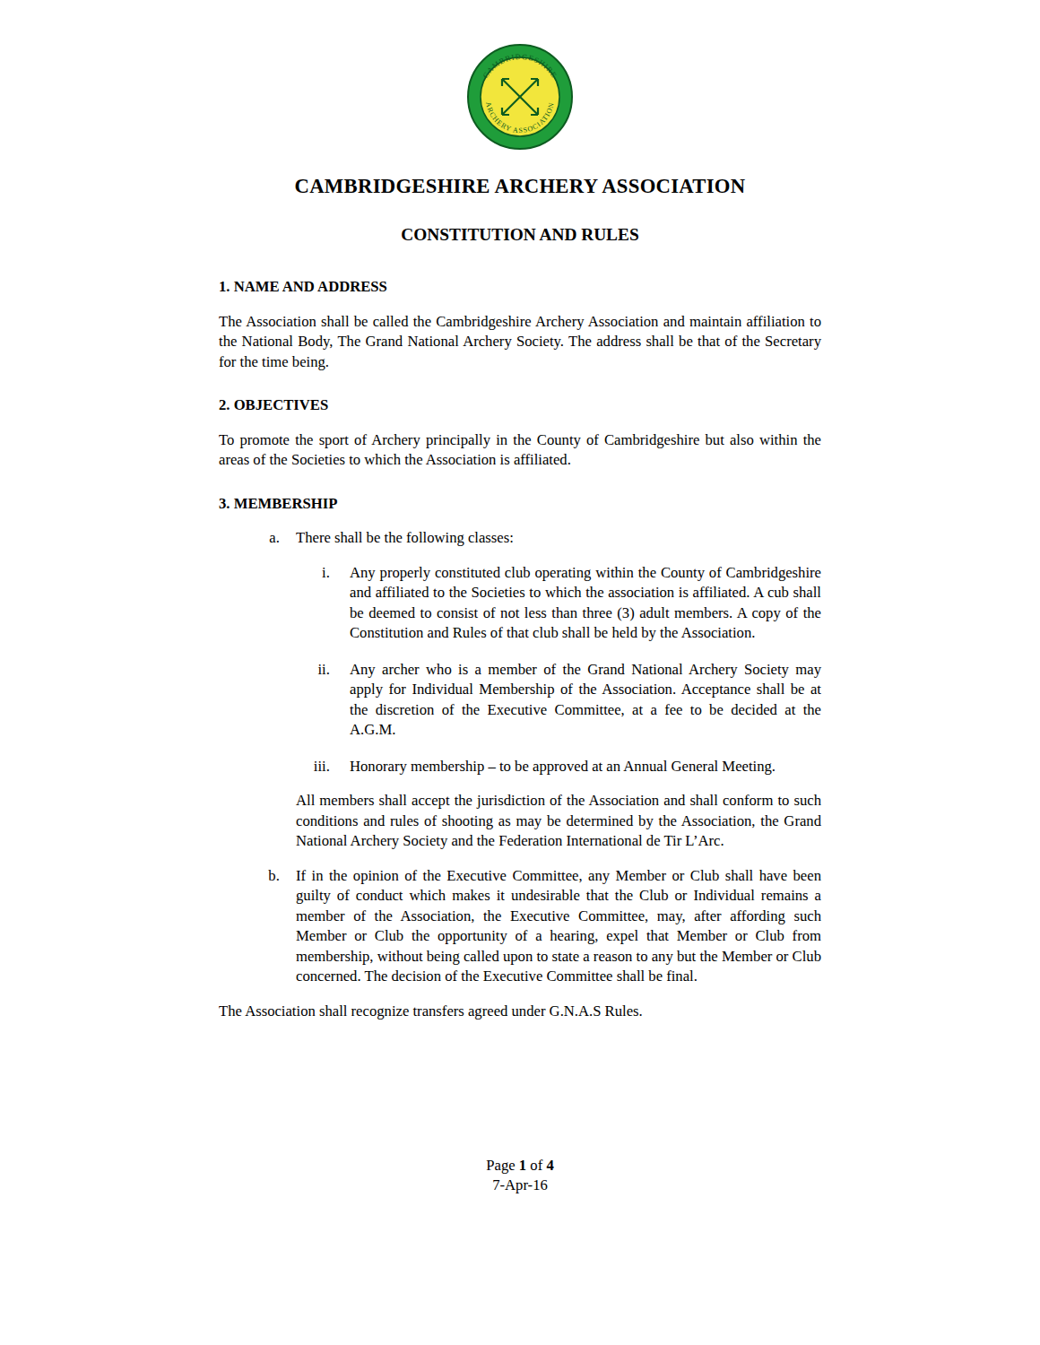CAMBRIDGESHIRE ARCHERY ASSOCIATION
CAMBRIDGESHIRE ARCHERY ASSOCIATION
CONSTITUTION AND RULES
1. NAME AND ADDRESS
The Association shall be called the Cambridgeshire Archery Association and maintain affiliation to the National Body, The Grand National Archery Society. The address shall be that of the Secretary for the time being.
2. OBJECTIVES
To promote the sport of Archery principally in the County of Cambridgeshire but also within the areas of the Societies to which the Association is affiliated.
3. MEMBERSHIP
There shall be the following classes:
Any properly constituted club operating within the County of Cambridgeshire and affiliated to the Societies to which the association is affiliated. A cub shall be deemed to consist of not less than three (3) adult members. A copy of the Constitution and Rules of that club shall be held by the Association.
Any archer who is a member of the Grand National Archery Society may apply for Individual Membership of the Association. Acceptance shall be at the discretion of the Executive Committee, at a fee to be decided at the A.G.M.
Honorary membership – to be approved at an Annual General Meeting.
All members shall accept the jurisdiction of the Association and shall conform to such conditions and rules of shooting as may be determined by the Association, the Grand National Archery Society and the Federation International de Tir L’Arc.
If in the opinion of the Executive Committee, any Member or Club shall have been guilty of conduct which makes it undesirable that the Club or Individual remains a member of the Association, the Executive Committee, may, after affording such Member or Club the opportunity of a hearing, expel that Member or Club from membership, without being called upon to state a reason to any but the Member or Club concerned. The decision of the Executive Committee shall be final.
The Association shall recognize transfers agreed under G.N.A.S Rules.
Page 1 of 4
7-Apr-16